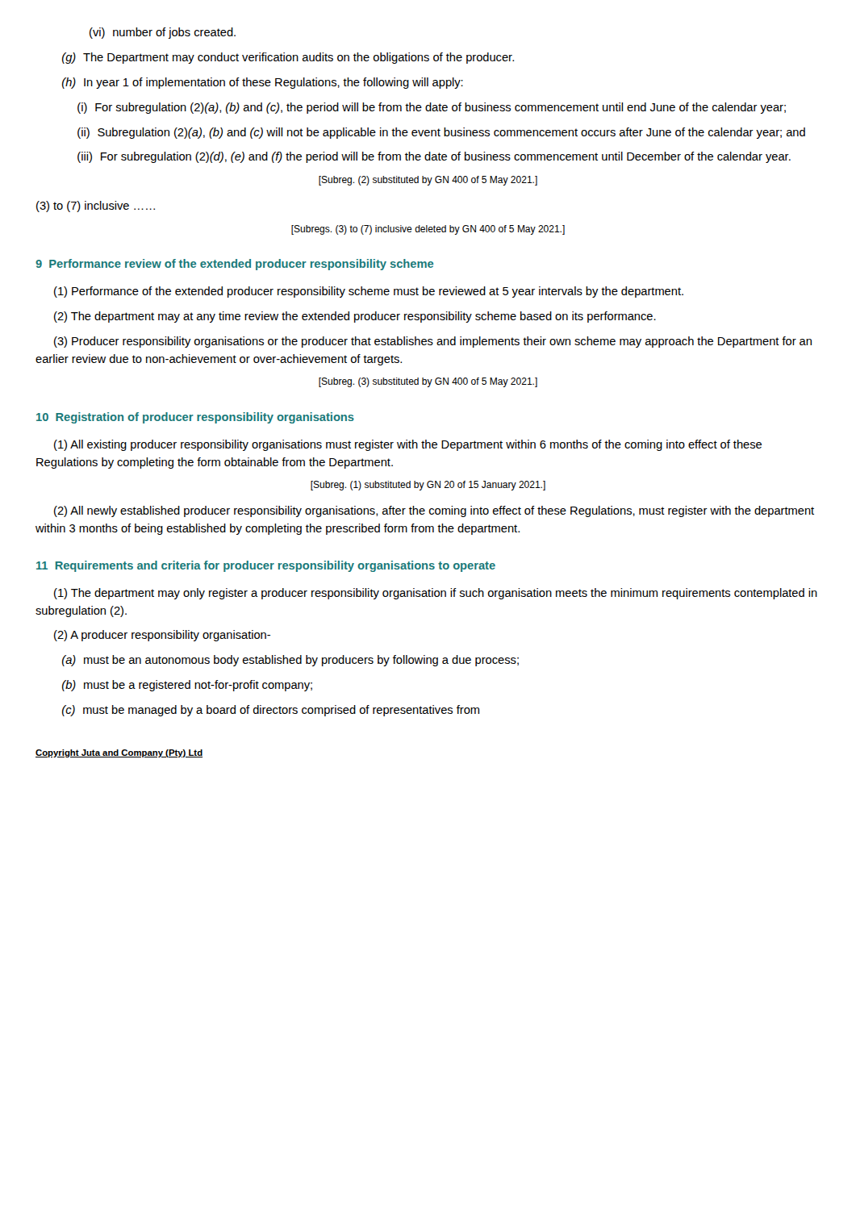(vi)
number of jobs created.
(g)
The Department may conduct verification audits on the obligations of the producer.
(h)
In year 1 of implementation of these Regulations, the following will apply:
(i)
For subregulation (2)(a), (b) and (c), the period will be from the date of business commencement until end June of the calendar year;
(ii)
Subregulation (2)(a), (b) and (c) will not be applicable in the event business commencement occurs after June of the calendar year; and
(iii)
For subregulation (2)(d), (e) and (f) the period will be from the date of business commencement until December of the calendar year.
[Subreg. (2) substituted by GN 400 of 5 May 2021.]
(3) to (7) inclusive ……
[Subregs. (3) to (7) inclusive deleted by GN 400 of 5 May 2021.]
9 Performance review of the extended producer responsibility scheme
(1) Performance of the extended producer responsibility scheme must be reviewed at 5 year intervals by the department.
(2) The department may at any time review the extended producer responsibility scheme based on its performance.
(3) Producer responsibility organisations or the producer that establishes and implements their own scheme may approach the Department for an earlier review due to non-achievement or over-achievement of targets.
[Subreg. (3) substituted by GN 400 of 5 May 2021.]
10 Registration of producer responsibility organisations
(1) All existing producer responsibility organisations must register with the Department within 6 months of the coming into effect of these Regulations by completing the form obtainable from the Department.
[Subreg. (1) substituted by GN 20 of 15 January 2021.]
(2) All newly established producer responsibility organisations, after the coming into effect of these Regulations, must register with the department within 3 months of being established by completing the prescribed form from the department.
11 Requirements and criteria for producer responsibility organisations to operate
(1) The department may only register a producer responsibility organisation if such organisation meets the minimum requirements contemplated in subregulation (2).
(2) A producer responsibility organisation-
(a)
must be an autonomous body established by producers by following a due process;
(b)
must be a registered not-for-profit company;
(c)
must be managed by a board of directors comprised of representatives from
Copyright Juta and Company (Pty) Ltd